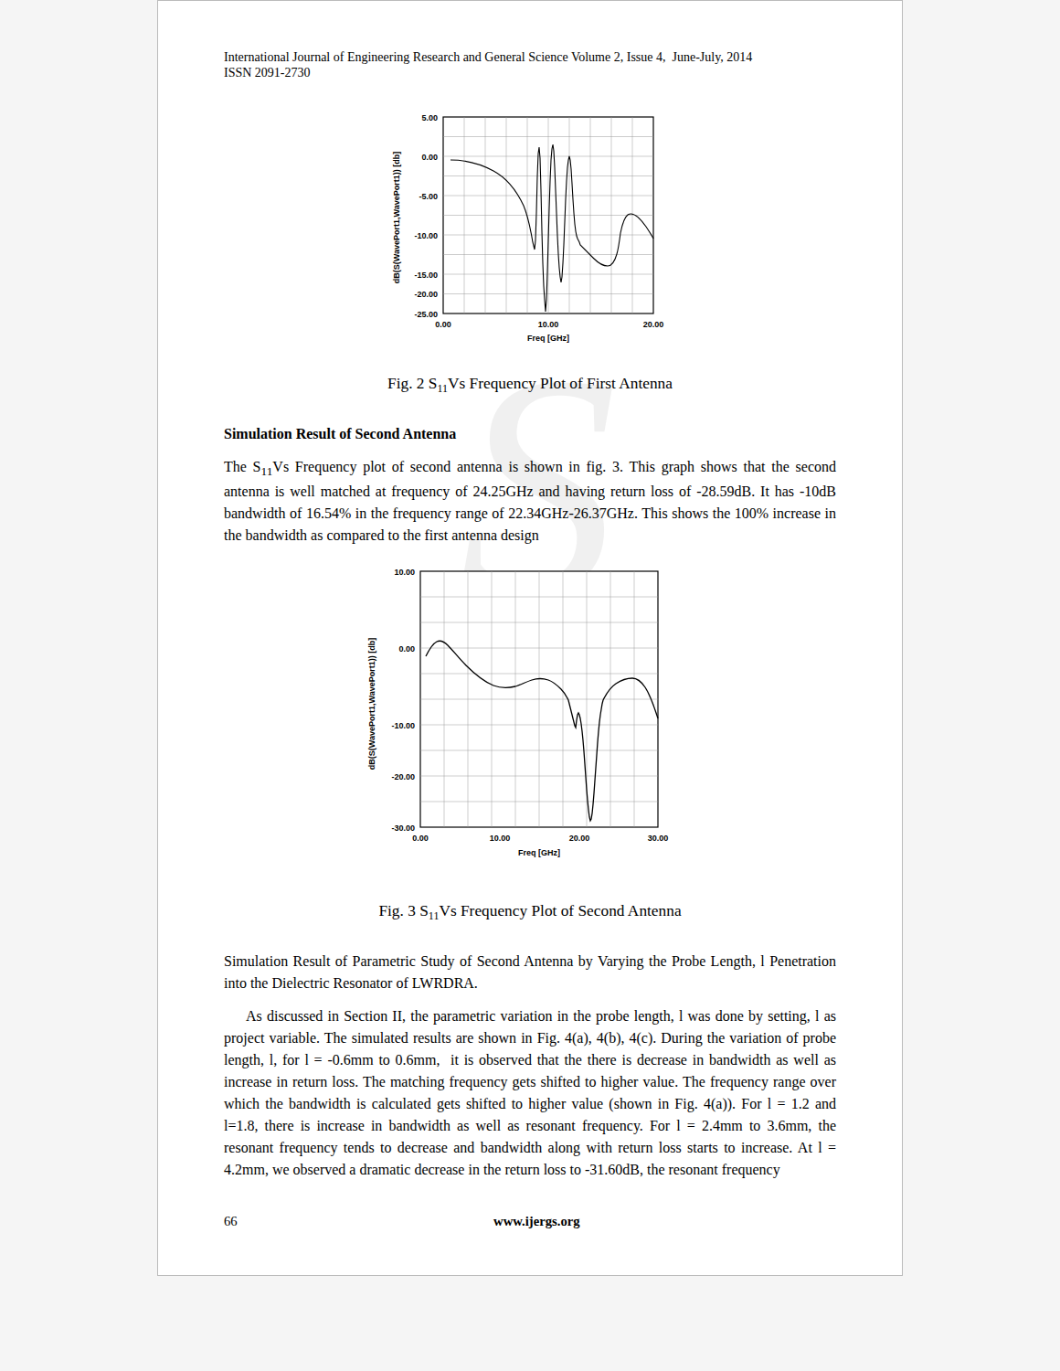S
International Journal of Engineering Research and General Science Volume 2, Issue 4, June-July, 2014
ISSN 2091-2730
5.00 0.00 -5.00 -10.00 -15.00 -20.00 -25.00 0.00 10.00 20.00 Freq [GHz] dB(S(WavePort1,WavePort1)) [db]
Fig. 2 S11Vs Frequency Plot of First Antenna
Simulation Result of Second Antenna
The S11Vs Frequency plot of second antenna is shown in fig. 3. This graph shows that the second antenna is well matched at frequency of 24.25GHz and having return loss of -28.59dB. It has -10dB bandwidth of 16.54% in the frequency range of 22.34GHz-26.37GHz. This shows the 100% increase in the bandwidth as compared to the first antenna design
10.00 0.00 -10.00 -20.00 -30.00 0.00 10.00 20.00 30.00 Freq [GHz] dB(S(WavePort1,WavePort1)) [db]
Fig. 3 S11Vs Frequency Plot of Second Antenna
Simulation Result of Parametric Study of Second Antenna by Varying the Probe Length, l Penetration into the Dielectric Resonator of LWRDRA.
As discussed in Section II, the parametric variation in the probe length, l was done by setting, l as project variable. The simulated results are shown in Fig. 4(a), 4(b), 4(c). During the variation of probe length, l, for l = -0.6mm to 0.6mm, it is observed that the there is decrease in bandwidth as well as increase in return loss. The matching frequency gets shifted to higher value. The frequency range over which the bandwidth is calculated gets shifted to higher value (shown in Fig. 4(a)). For l = 1.2 and l=1.8, there is increase in bandwidth as well as resonant frequency. For l = 2.4mm to 3.6mm, the resonant frequency tends to decrease and bandwidth along with return loss starts to increase. At l = 4.2mm, we observed a dramatic decrease in the return loss to -31.60dB, the resonant frequency
66
www.ijergs.org